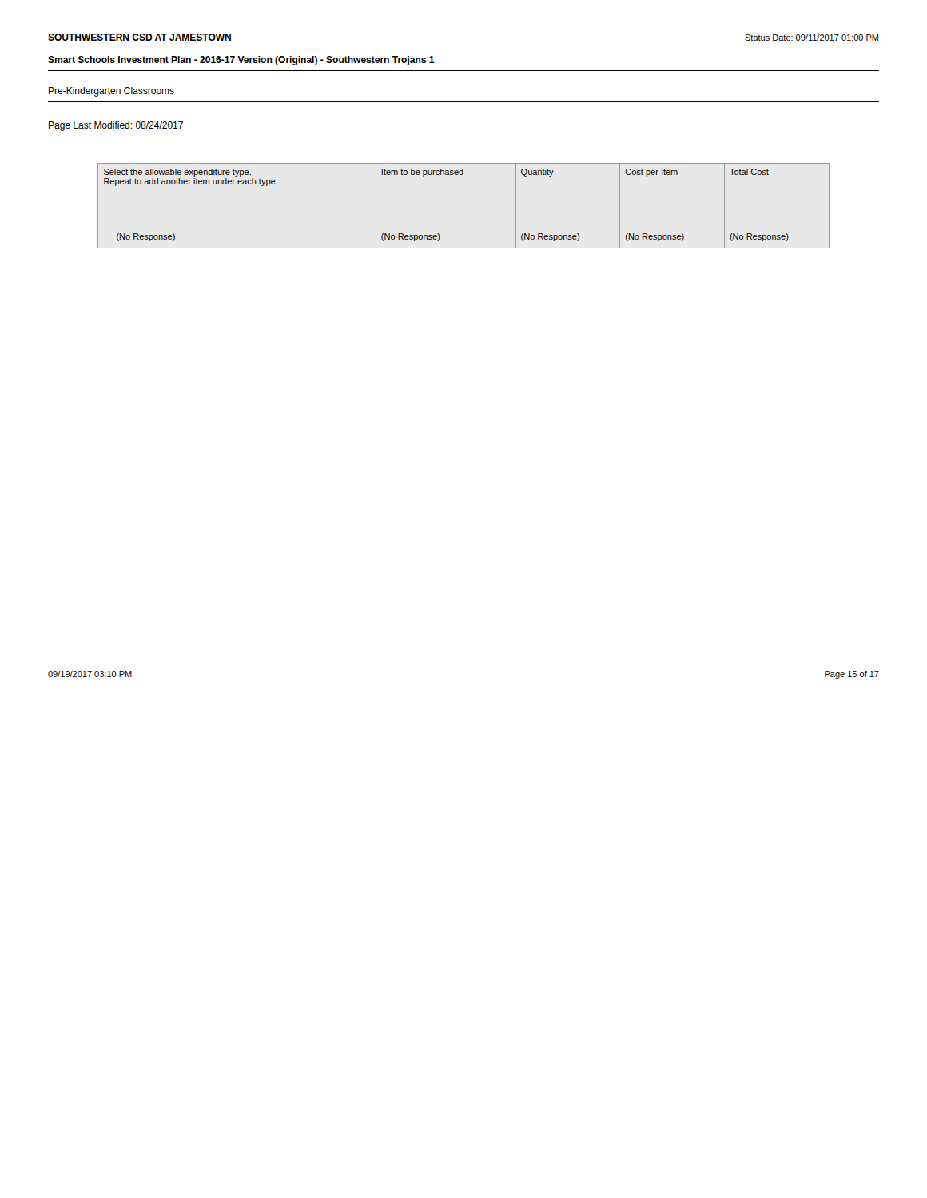SOUTHWESTERN CSD AT JAMESTOWN Status Date: 09/11/2017 01:00 PM
Smart Schools Investment Plan - 2016-17 Version (Original) - Southwestern Trojans 1
Pre-Kindergarten Classrooms
Page Last Modified: 08/24/2017
| Select the allowable expenditure type. Repeat to add another item under each type. | Item to be purchased | Quantity | Cost per Item | Total Cost |
| --- | --- | --- | --- | --- |
| (No Response) | (No Response) | (No Response) | (No Response) | (No Response) |
09/19/2017 03:10 PM Page 15 of 17